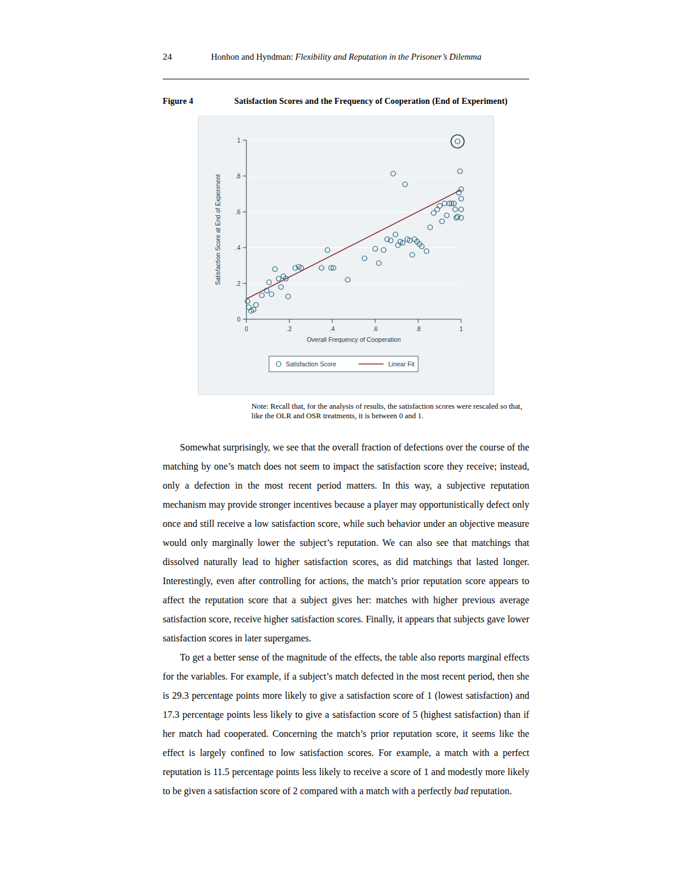24
Honhon and Hyndman: Flexibility and Reputation in the Prisoner’s Dilemma
Figure 4
Satisfaction Scores and the Frequency of Cooperation (End of Experiment)
0 .2 .4 .6 .8 1 Satisfaction Score at End of Experiment 0 .2 .4 .6 .8 1 Overall Frequency of Cooperation Satisfaction Score Linear Fit
Note: Recall that, for the analysis of results, the satisfaction scores were rescaled so that, like the OLR and OSR treatments, it is between 0 and 1.
Somewhat surprisingly, we see that the overall fraction of defections over the course of the matching by one’s match does not seem to impact the satisfaction score they receive; instead, only a defection in the most recent period matters. In this way, a subjective reputation mechanism may provide stronger incentives because a player may opportunistically defect only once and still receive a low satisfaction score, while such behavior under an objective measure would only marginally lower the subject’s reputation. We can also see that matchings that dissolved naturally lead to higher satisfaction scores, as did matchings that lasted longer. Interestingly, even after controlling for actions, the match’s prior reputation score appears to affect the reputation score that a subject gives her: matches with higher previous average satisfaction score, receive higher satisfaction scores. Finally, it appears that subjects gave lower satisfaction scores in later supergames.
To get a better sense of the magnitude of the effects, the table also reports marginal effects for the variables. For example, if a subject’s match defected in the most recent period, then she is 29.3 percentage points more likely to give a satisfaction score of 1 (lowest satisfaction) and 17.3 percentage points less likely to give a satisfaction score of 5 (highest satisfaction) than if her match had cooperated. Concerning the match’s prior reputation score, it seems like the effect is largely confined to low satisfaction scores. For example, a match with a perfect reputation is 11.5 percentage points less likely to receive a score of 1 and modestly more likely to be given a satisfaction score of 2 compared with a match with a perfectly bad reputation.